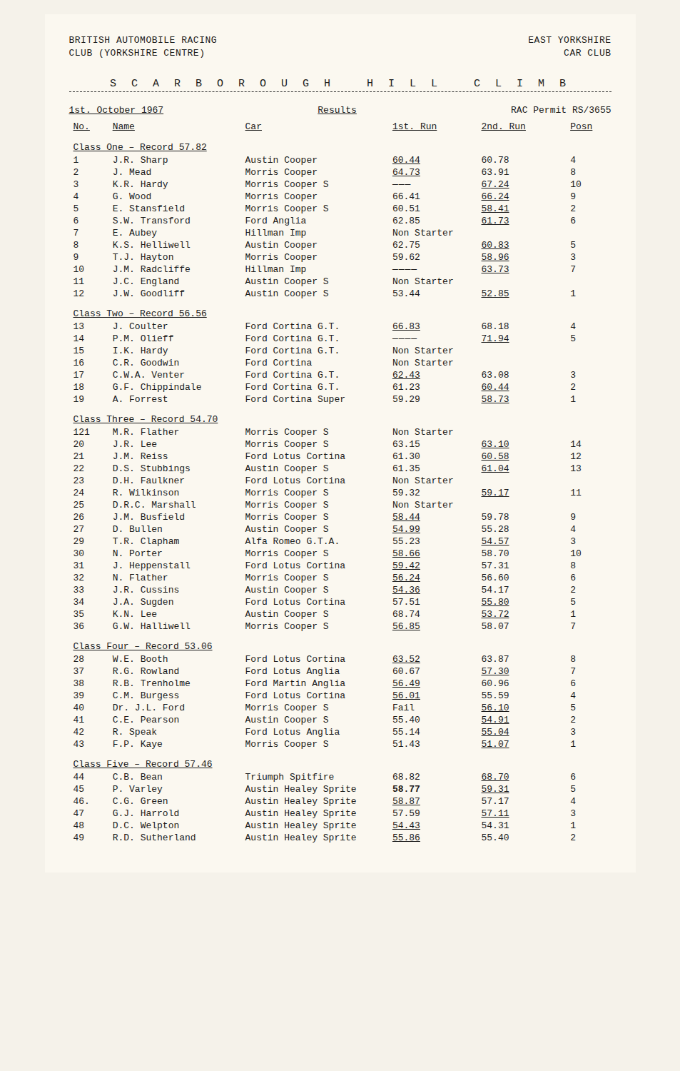British Automobile Racing
Club (Yorkshire Centre)
East Yorkshire
Car Club
S C A R B O R O U G H H I L L C L I M B
1st. October 1967
Results
RAC Permit RS/3655
| No. | Name | Car | 1st. Run | 2nd. Run | Posn |
| --- | --- | --- | --- | --- | --- |
| Class One – Record 57.82 |
| 1 | J.R. Sharp | Austin Cooper | 60.44 | 60.78 | 4 |
| 2 | J. Mead | Morris Cooper | 64.73 | 63.91 | 8 |
| 3 | K.R. Hardy | Morris Cooper S | ——— | 67.24 | 10 |
| 4 | G. Wood | Morris Cooper | 66.41 | 66.24 | 9 |
| 5 | E. Stansfield | Morris Cooper S | 60.51 | 58.41 | 2 |
| 6 | S.W. Transford | Ford Anglia | 62.85 | 61.73 | 6 |
| 7 | E. Aubey | Hillman Imp | Non Starter | | |
| 8 | K.S. Helliwell | Austin Cooper | 62.75 | 60.83 | 5 |
| 9 | T.J. Hayton | Morris Cooper | 59.62 | 58.96 | 3 |
| 10 | J.M. Radcliffe | Hillman Imp | ———— | 63.73 | 7 |
| 11 | J.C. England | Austin Cooper S | Non Starter | | |
| 12 | J.W. Goodliff | Austin Cooper S | 53.44 | 52.85 | 1 |
| Class Two – Record 56.56 |
| 13 | J. Coulter | Ford Cortina G.T. | 66.83 | 68.18 | 4 |
| 14 | P.M. Olieff | Ford Cortina G.T. | ———— | 71.94 | 5 |
| 15 | I.K. Hardy | Ford Cortina G.T. | Non Starter | | |
| 16 | C.R. Goodwin | Ford Cortina | Non Starter | | |
| 17 | C.W.A. Venter | Ford Cortina G.T. | 62.43 | 63.08 | 3 |
| 18 | G.F. Chippindale | Ford Cortina G.T. | 61.23 | 60.44 | 2 |
| 19 | A. Forrest | Ford Cortina Super | 59.29 | 58.73 | 1 |
| Class Three – Record 54.70 |
| 121 | M.R. Flather | Morris Cooper S | Non Starter | | |
| 20 | J.R. Lee | Morris Cooper S | 63.15 | 63.10 | 14 |
| 21 | J.M. Reiss | Ford Lotus Cortina | 61.30 | 60.58 | 12 |
| 22 | D.S. Stubbings | Austin Cooper S | 61.35 | 61.04 | 13 |
| 23 | D.H. Faulkner | Ford Lotus Cortina | Non Starter | | |
| 24 | R. Wilkinson | Morris Cooper S | 59.32 | 59.17 | 11 |
| 25 | D.R.C. Marshall | Morris Cooper S | Non Starter | | |
| 26 | J.M. Busfield | Morris Cooper S | 58.44 | 59.78 | 9 |
| 27 | D. Bullen | Austin Cooper S | 54.99 | 55.28 | 4 |
| 29 | T.R. Clapham | Alfa Romeo G.T.A. | 55.23 | 54.57 | 3 |
| 30 | N. Porter | Morris Cooper S | 58.66 | 58.70 | 10 |
| 31 | J. Heppenstall | Ford Lotus Cortina | 59.42 | 57.31 | 8 |
| 32 | N. Flather | Morris Cooper S | 56.24 | 56.60 | 6 |
| 33 | J.R. Cussins | Austin Cooper S | 54.36 | 54.17 | 2 |
| 34 | J.A. Sugden | Ford Lotus Cortina | 57.51 | 55.80 | 5 |
| 35 | K.N. Lee | Austin Cooper S | 68.74 | 53.72 | 1 |
| 36 | G.W. Halliwell | Morris Cooper S | 56.85 | 58.07 | 7 |
| Class Four – Record 53.06 |
| 28 | W.E. Booth | Ford Lotus Cortina | 63.52 | 63.87 | 8 |
| 37 | R.G. Rowland | Ford Lotus Anglia | 60.67 | 57.30 | 7 |
| 38 | R.B. Trenholme | Ford Martin Anglia | 56.49 | 60.96 | 6 |
| 39 | C.M. Burgess | Ford Lotus Cortina | 56.01 | 55.59 | 4 |
| 40 | Dr. J.L. Ford | Morris Cooper S | Fail | 56.10 | 5 |
| 41 | C.E. Pearson | Austin Cooper S | 55.40 | 54.91 | 2 |
| 42 | R. Speak | Ford Lotus Anglia | 55.14 | 55.04 | 3 |
| 43 | F.P. Kaye | Morris Cooper S | 51.43 | 51.07 | 1 |
| Class Five – Record 57.46 |
| 44 | C.B. Bean | Triumph Spitfire | 68.82 | 68.70 | 6 |
| 45 | P. Varley | Austin Healey Sprite | 58.77 | 59.31 | 5 |
| 46. | C.G. Green | Austin Healey Sprite | 58.87 | 57.17 | 4 |
| 47 | G.J. Harrold | Austin Healey Sprite | 57.59 | 57.11 | 3 |
| 48 | D.C. Welpton | Austin Healey Sprite | 54.43 | 54.31 | 1 |
| 49 | R.D. Sutherland | Austin Healey Sprite | 55.86 | 55.40 | 2 |